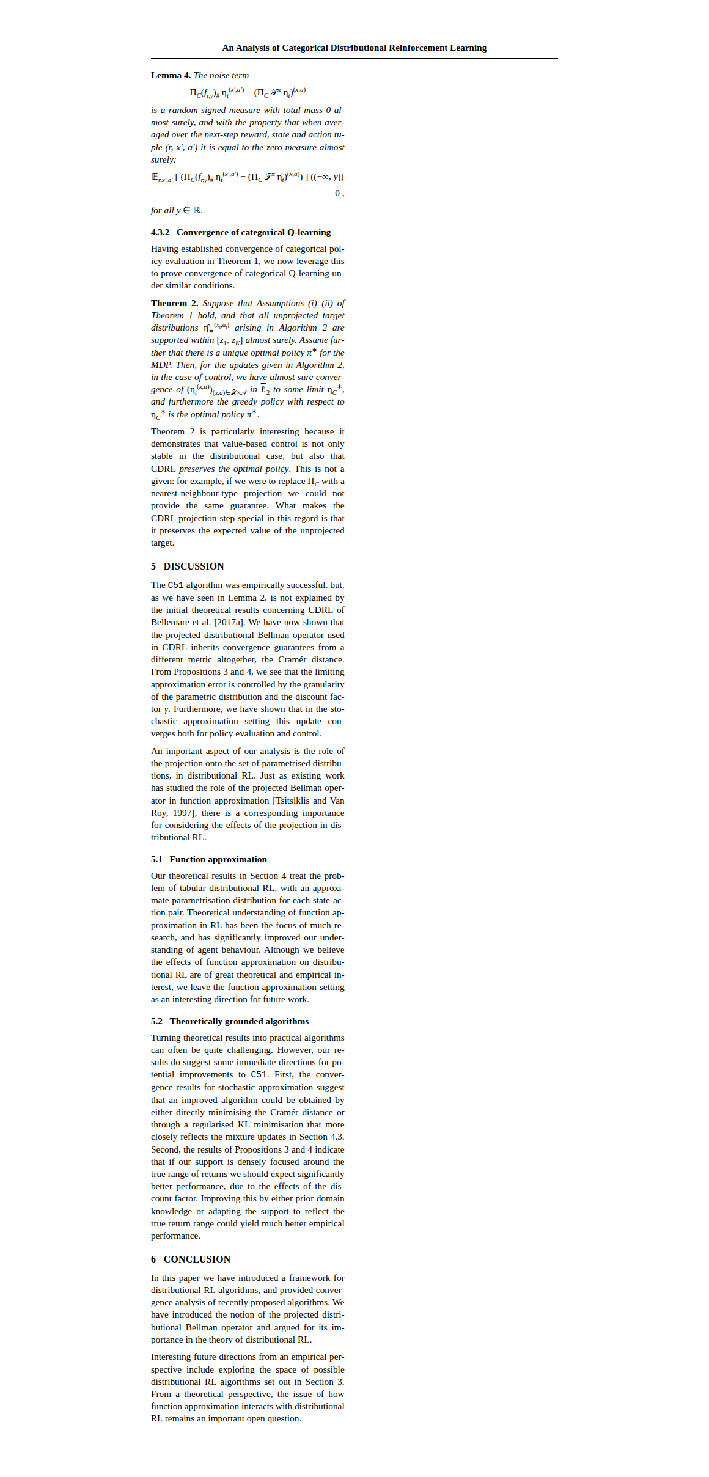An Analysis of Categorical Distributional Reinforcement Learning
Lemma 4. The noise term
ΠC(fr,γ)# ηt(x′,a′) − (ΠC 𝒯π ηt)(x,a)
is a random signed measure with total mass 0 almost surely, and with the property that when averaged over the next-step reward, state and action tuple (r, x′, a′) it is equal to the zero measure almost surely:
𝔼r,x′,a′ [ (ΠC(fr,γ)# ηt(x′,a′) − (ΠC 𝒯π ηt)(x,a)) ] ((−∞, y])
= 0 ,
for all y ∈ ℝ.
4.3.2 Convergence of categorical Q-learning
Having established convergence of categorical policy evaluation in Theorem 1, we now leverage this to prove convergence of categorical Q-learning under similar conditions.
Theorem 2. Suppose that Assumptions (i)–(ii) of Theorem 1 hold, and that all unprojected target distributions η̂∗(xt,at) arising in Algorithm 2 are supported within [z1, zK] almost surely. Assume further that there is a unique optimal policy π∗ for the MDP. Then, for the updates given in Algorithm 2, in the case of control, we have almost sure convergence of (ηt(x,a))(x,a)∈𝒳×𝒜 in ℓ2 to some limit ηC∗, and furthermore the greedy policy with respect to ηC∗ is the optimal policy π∗.
Theorem 2 is particularly interesting because it demonstrates that value-based control is not only stable in the distributional case, but also that CDRL preserves the optimal policy. This is not a given: for example, if we were to replace ΠC with a nearest-neighbour-type projection we could not provide the same guarantee. What makes the CDRL projection step special in this regard is that it preserves the expected value of the unprojected target.
5 DISCUSSION
The C51 algorithm was empirically successful, but, as we have seen in Lemma 2, is not explained by the initial theoretical results concerning CDRL of Bellemare et al. [2017a]. We have now shown that the projected distributional Bellman operator used in CDRL inherits convergence guarantees from a different metric altogether, the Cramér distance. From Propositions 3 and 4, we see that the limiting approximation error is controlled by the granularity of the parametric distribution and the discount factor γ. Furthermore, we have shown that in the stochastic approximation setting this update converges both for policy evaluation and control.
An important aspect of our analysis is the role of the projection onto the set of parametrised distributions, in distributional RL. Just as existing work has studied the role of the projected Bellman operator in function approximation [Tsitsiklis and Van Roy, 1997], there is a corresponding importance for considering the effects of the projection in distributional RL.
5.1 Function approximation
Our theoretical results in Section 4 treat the problem of tabular distributional RL, with an approximate parametrisation distribution for each state-action pair. Theoretical understanding of function approximation in RL has been the focus of much research, and has significantly improved our understanding of agent behaviour. Although we believe the effects of function approximation on distributional RL are of great theoretical and empirical interest, we leave the function approximation setting as an interesting direction for future work.
5.2 Theoretically grounded algorithms
Turning theoretical results into practical algorithms can often be quite challenging. However, our results do suggest some immediate directions for potential improvements to C51. First, the convergence results for stochastic approximation suggest that an improved algorithm could be obtained by either directly minimising the Cramér distance or through a regularised KL minimisation that more closely reflects the mixture updates in Section 4.3. Second, the results of Propositions 3 and 4 indicate that if our support is densely focused around the true range of returns we should expect significantly better performance, due to the effects of the discount factor. Improving this by either prior domain knowledge or adapting the support to reflect the true return range could yield much better empirical performance.
6 CONCLUSION
In this paper we have introduced a framework for distributional RL algorithms, and provided convergence analysis of recently proposed algorithms. We have introduced the notion of the projected distributional Bellman operator and argued for its importance in the theory of distributional RL.
Interesting future directions from an empirical perspective include exploring the space of possible distributional RL algorithms set out in Section 3. From a theoretical perspective, the issue of how function approximation interacts with distributional RL remains an important open question.